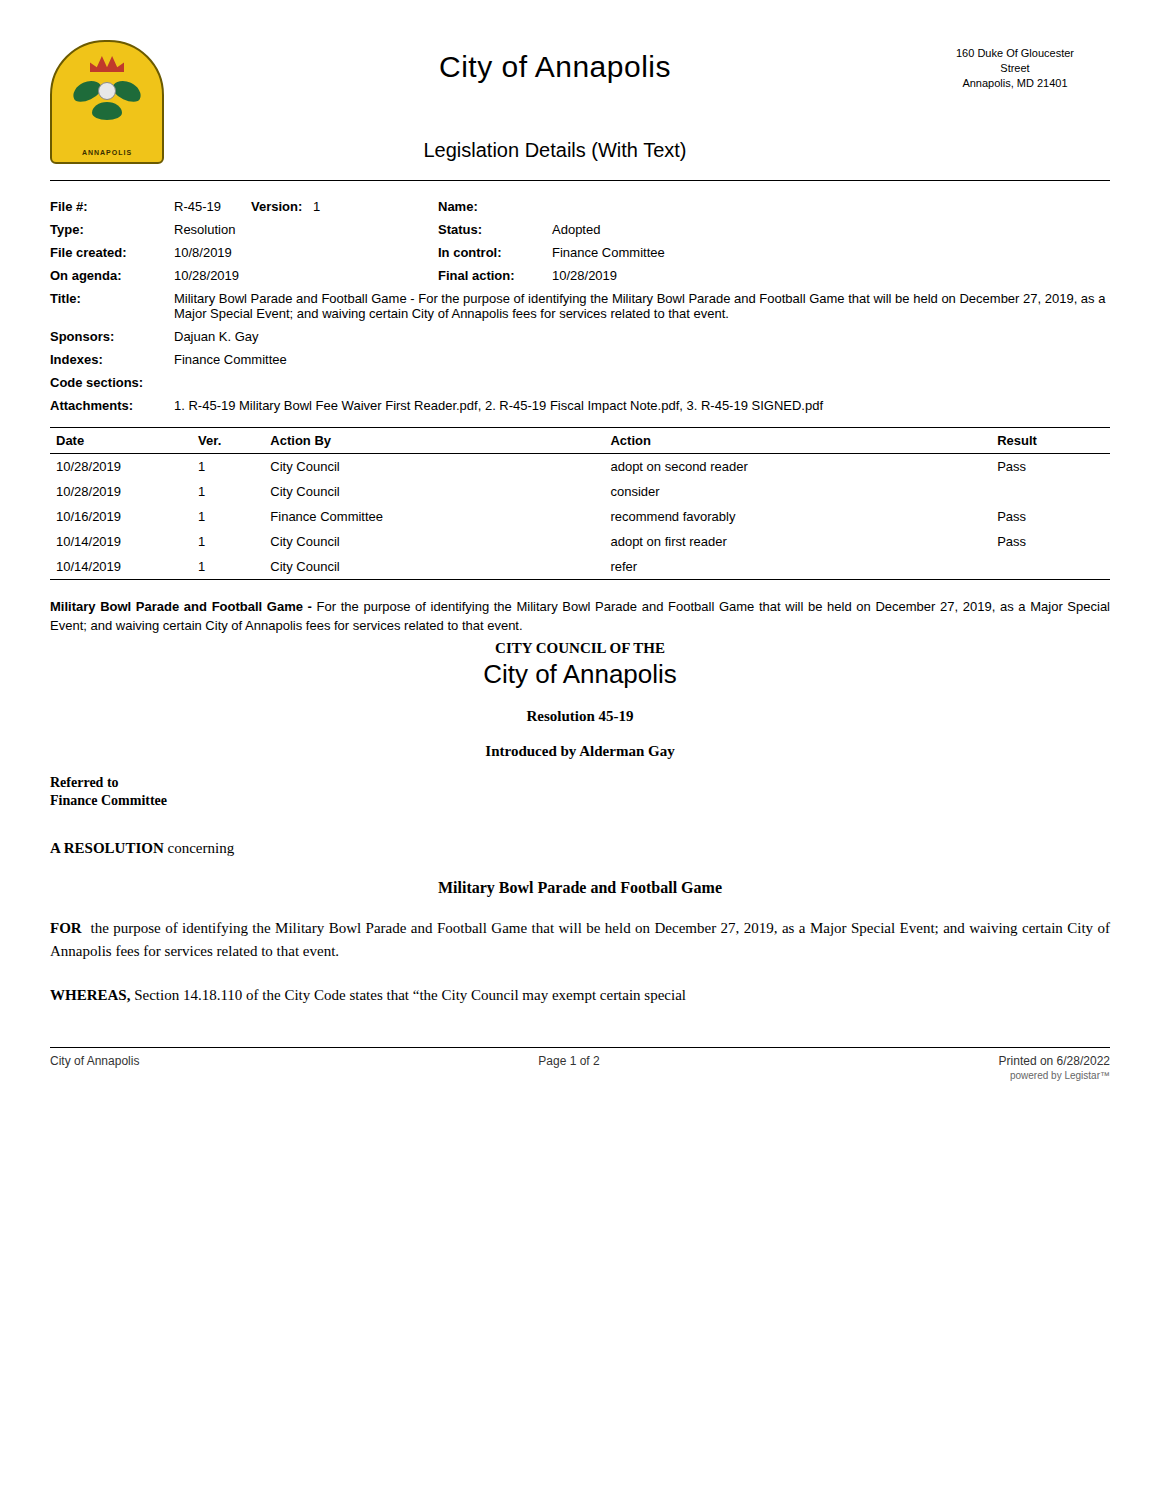ANNAPOLIS
City of Annapolis
Legislation Details (With Text)
160 Duke Of Gloucester
Street
Annapolis, MD 21401
| File #: | R-45-19 Version: 1 | Name: | |
| Type: | Resolution | Status: | Adopted |
| File created: | 10/8/2019 | In control: | Finance Committee |
| On agenda: | 10/28/2019 | Final action: | 10/28/2019 |
| Title: | Military Bowl Parade and Football Game - For the purpose of identifying the Military Bowl Parade and Football Game that will be held on December 27, 2019, as a Major Special Event; and waiving certain City of Annapolis fees for services related to that event. |
| Sponsors: | Dajuan K. Gay |
| Indexes: | Finance Committee |
| Code sections: | |
| Attachments: | 1. R-45-19 Military Bowl Fee Waiver First Reader.pdf, 2. R-45-19 Fiscal Impact Note.pdf, 3. R-45-19 SIGNED.pdf |
| Date | Ver. | Action By | Action | Result |
| --- | --- | --- | --- | --- |
| 10/28/2019 | 1 | City Council | adopt on second reader | Pass |
| 10/28/2019 | 1 | City Council | consider | |
| 10/16/2019 | 1 | Finance Committee | recommend favorably | Pass |
| 10/14/2019 | 1 | City Council | adopt on first reader | Pass |
| 10/14/2019 | 1 | City Council | refer | |
Military Bowl Parade and Football Game - For the purpose of identifying the Military Bowl Parade and Football Game that will be held on December 27, 2019, as a Major Special Event; and waiving certain City of Annapolis fees for services related to that event.
CITY COUNCIL OF THE
City of Annapolis
Resolution 45-19
Introduced by Alderman Gay
Referred to
Finance Committee
A RESOLUTION concerning
Military Bowl Parade and Football Game
FOR the purpose of identifying the Military Bowl Parade and Football Game that will be held on December 27, 2019, as a Major Special Event; and waiving certain City of Annapolis fees for services related to that event.
WHEREAS, Section 14.18.110 of the City Code states that “the City Council may exempt certain special
City of Annapolis
Page 1 of 2
Printed on 6/28/2022
powered by Legistar™